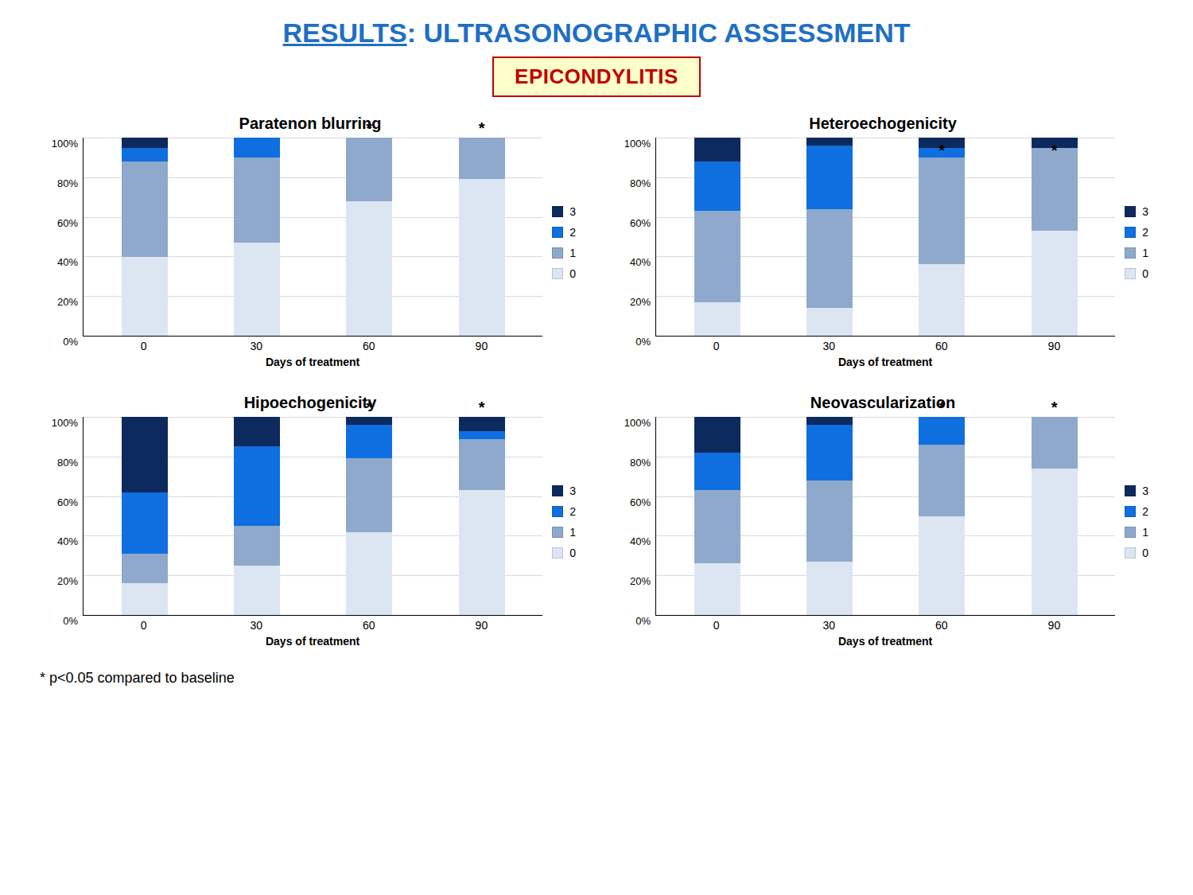RESULTS: ULTRASONOGRAPHIC ASSESSMENT
EPICONDYLITIS
Paratenon blurring
100% 80% 60% 40% 20% 0%
*
*
0306090
Days of treatment
3
2
1
0
Heteroechogenicity
100% 80% 60% 40% 20% 0%
*
*
0306090
Days of treatment
3
2
1
0
Hipoechogenicity
100% 80% 60% 40% 20% 0%
*
*
0306090
Days of treatment
3
2
1
0
Neovascularization
100% 80% 60% 40% 20% 0%
*
*
0306090
Days of treatment
3
2
1
0
* p<0.05 compared to baseline